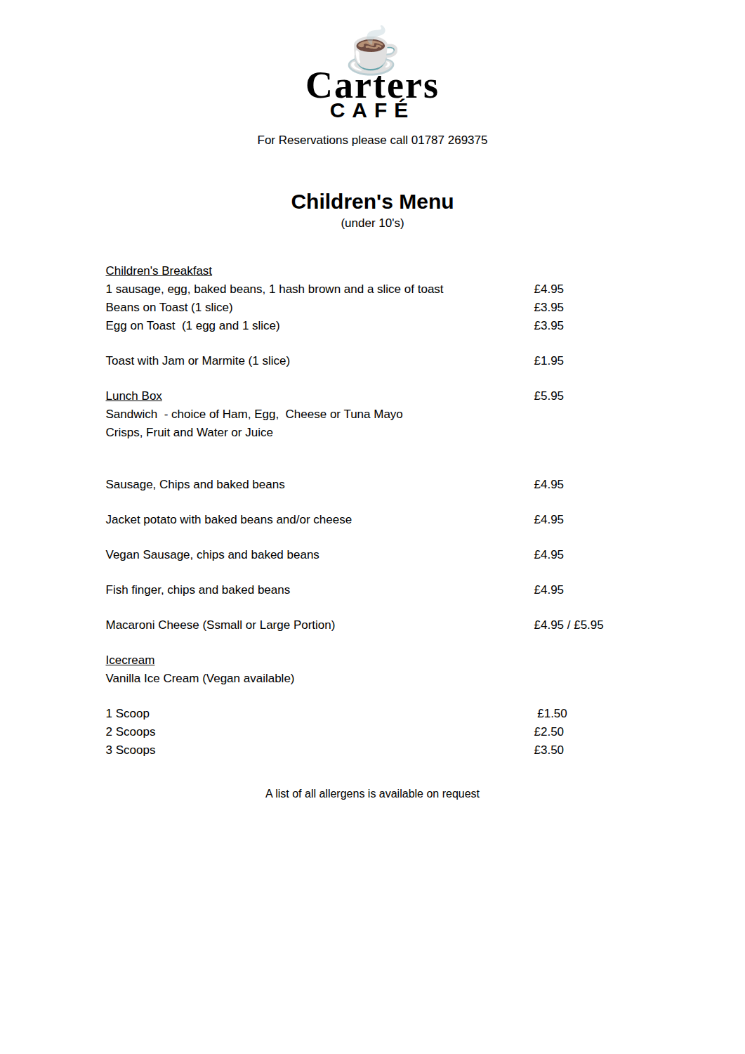☕
Carters
CAFÉ
For Reservations please call 01787 269375
Children's Menu
(under 10's)
| Children's Breakfast |
| 1 sausage, egg, baked beans, 1 hash brown and a slice of toast | £4.95 |
| Beans on Toast (1 slice) | £3.95 |
| Egg on Toast (1 egg and 1 slice) | £3.95 |
| Toast with Jam or Marmite (1 slice) | £1.95 |
| Lunch Box | £5.95 |
| Sandwich - choice of Ham, Egg, Cheese or Tuna Mayo | |
| Crisps, Fruit and Water or Juice | |
| Sausage, Chips and baked beans | £4.95 |
| Jacket potato with baked beans and/or cheese | £4.95 |
| Vegan Sausage, chips and baked beans | £4.95 |
| Fish finger, chips and baked beans | £4.95 |
| Macaroni Cheese (Ssmall or Large Portion) | £4.95 / £5.95 |
| Icecream |
| Vanilla Ice Cream (Vegan available) | |
| 1 Scoop | £1.50 |
| 2 Scoops | £2.50 |
| 3 Scoops | £3.50 |
A list of all allergens is available on request